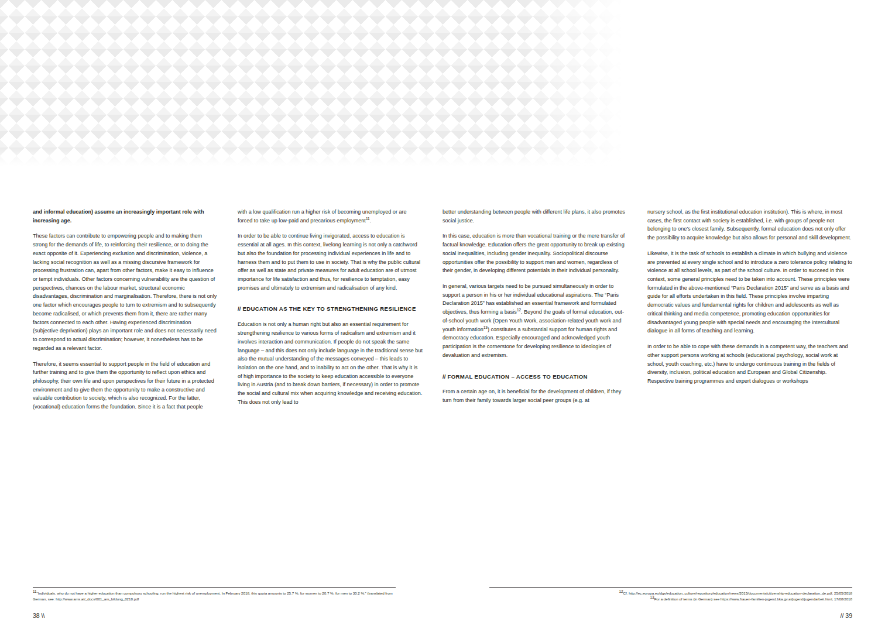and informal education) assume an increasingly important role with increasing age.
These factors can contribute to empowering people and to making them strong for the demands of life, to reinforcing their resilience, or to doing the exact opposite of it. Experiencing exclusion and discrimination, violence, a lacking social recognition as well as a missing discursive framework for processing frustration can, apart from other factors, make it easy to influence or tempt individuals. Other factors concerning vulnerability are the question of perspectives, chances on the labour market, structural economic disadvantages, discrimination and marginalisation. Therefore, there is not only one factor which encourages people to turn to extremism and to subsequently become radicalised, or which prevents them from it, there are rather many factors connected to each other. Having experienced discrimination (subjective deprivation) plays an important role and does not necessarily need to correspond to actual discrimination; however, it nonetheless has to be regarded as a relevant factor.
Therefore, it seems essential to support people in the field of education and further training and to give them the opportunity to reflect upon ethics and philosophy, their own life and upon perspectives for their future in a protected environment and to give them the opportunity to make a constructive and valuable contribution to society, which is also recognized. For the latter, (vocational) education forms the foundation. Since it is a fact that people
with a low qualification run a higher risk of becoming unemployed or are forced to take up low-paid and precarious employment11.
In order to be able to continue living invigorated, access to education is essential at all ages. In this context, livelong learning is not only a catchword but also the foundation for processing individual experiences in life and to harness them and to put them to use in society. That is why the public cultural offer as well as state and private measures for adult education are of utmost importance for life satisfaction and thus, for resilience to temptation, easy promises and ultimately to extremism and radicalisation of any kind.
// EDUCATION AS THE KEY TO STRENGTHENING RESILIENCE
Education is not only a human right but also an essential requirement for strengthening resilience to various forms of radicalism and extremism and it involves interaction and communication. If people do not speak the same language – and this does not only include language in the traditional sense but also the mutual understanding of the messages conveyed – this leads to isolation on the one hand, and to inability to act on the other. That is why it is of high importance to the society to keep education accessible to everyone living in Austria (and to break down barriers, if necessary) in order to promote the social and cultural mix when acquiring knowledge and receiving education. This does not only lead to
better understanding between people with different life plans, it also promotes social justice.
In this case, education is more than vocational training or the mere transfer of factual knowledge. Education offers the great opportunity to break up existing social inequalities, including gender inequality. Sociopolitical discourse opportunities offer the possibility to support men and women, regardless of their gender, in developing different potentials in their individual personality.
In general, various targets need to be pursued simultaneously in order to support a person in his or her individual educational aspirations. The “Paris Declaration 2015” has established an essential framework and formulated objectives, thus forming a basis12. Beyond the goals of formal education, out-of-school youth work (Open Youth Work, association-related youth work and youth information13) constitutes a substantial support for human rights and democracy education. Especially encouraged and acknowledged youth participation is the cornerstone for developing resilience to ideologies of devaluation and extremism.
// FORMAL EDUCATION – ACCESS TO EDUCATION
From a certain age on, it is beneficial for the development of children, if they turn from their family towards larger social peer groups (e.g. at
nursery school, as the first institutional education institution). This is where, in most cases, the first contact with society is established, i.e. with groups of people not belonging to one’s closest family. Subsequently, formal education does not only offer the possibility to acquire knowledge but also allows for personal and skill development.
Likewise, it is the task of schools to establish a climate in which bullying and violence are prevented at every single school and to introduce a zero tolerance policy relating to violence at all school levels, as part of the school culture. In order to succeed in this context, some general principles need to be taken into account. These principles were formulated in the above-mentioned “Paris Declaration 2015” and serve as a basis and guide for all efforts undertaken in this field. These principles involve imparting democratic values and fundamental rights for children and adolescents as well as critical thinking and media competence, promoting education opportunities for disadvantaged young people with special needs and encouraging the intercultural dialogue in all forms of teaching and learning.
In order to be able to cope with these demands in a competent way, the teachers and other support persons working at schools (educational psychology, social work at school, youth coaching, etc.) have to undergo continuous training in the fields of diversity, inclusion, political education and European and Global Citizenship. Respective training programmes and expert dialogues or workshops
11“Individuals, who do not have a higher education than compulsory schooling, run the highest risk of unemployment. In February 2018, this quota amounts to 25.7 %, for women to 20.7 %, for men to 30.2 %.” (translated from German, see: http://www.ams.at/_docs/001_am_bildung_0218.pdf
12Cf. http://ec.europa.eu/dgs/education_culture/repository/education/news/2015/documents/citizenship-education-declaration_de.pdf, 25/05/2018 13For a definition of terms (in German) see https://www.frauen-familien-jugend.bka.gv.at/jugend/jugendarbeit.html, 17/08/2018
38 \\
// 39